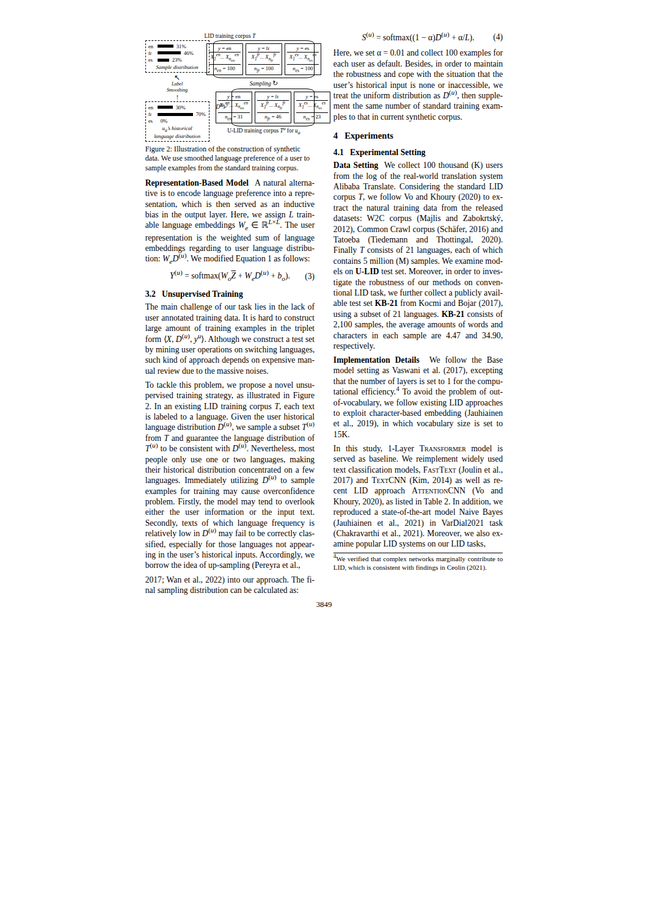LID training corpus T
en 31%
fr 46%
es 23%
Sample distribution
↖
Label
Smoothing
↑
en 30%
fr 70%
es 0%
ua’s historical
language distribution
y = en
X1en... Xnenen
nen = 100
y = fr
X1fr... Xnfrfr
nfr = 100
y = es
X1es... Xneses
nes = 100
Sampling ↻
D(ua)
y = en
X1en... Xnenen
nen = 31
y = fr
X1fr... Xnfrfr
nfr = 46
y = es
X1es... Xneses
nes = 23
U-LID training corpus Tu for ua
Figure 2: Illustration of the construction of synthetic data. We use smoothed language preference of a user to sample examples from the standard training corpus.
Representation-Based Model A natural alternative is to encode language preference into a representation, which is then served as an inductive bias in the output layer. Here, we assign L trainable language embeddings We ∈ ℝL×L. The user representation is the weighted sum of language embeddings regarding to user language distribution: WeD(u). We modified Equation 1 as follows:
Y(u) = softmax(Wo Z + WeD(u) + bo). (3)
3.2 Unsupervised Training
The main challenge of our task lies in the lack of user annotated training data. It is hard to construct large amount of training examples in the triplet form ⟨X, D(u), yu⟩. Although we construct a test set by mining user operations on switching languages, such kind of approach depends on expensive manual review due to the massive noises.
To tackle this problem, we propose a novel unsupervised training strategy, as illustrated in Figure 2. In an existing LID training corpus T, each text is labeled to a language. Given the user historical language distribution D(u), we sample a subset T(u) from T and guarantee the language distribution of T(u) to be consistent with D(u). Nevertheless, most people only use one or two languages, making their historical distribution concentrated on a few languages. Immediately utilizing D(u) to sample examples for training may cause overconfidence problem. Firstly, the model may tend to overlook either the user information or the input text. Secondly, texts of which language frequency is relatively low in D(u) may fail to be correctly classified, especially for those languages not appearing in the user’s historical inputs. Accordingly, we borrow the idea of up-sampling (Pereyra et al.,
2017; Wan et al., 2022) into our approach. The final sampling distribution can be calculated as:
S(u) = softmax((1 − α)D(u) + α/L). (4)
Here, we set α = 0.01 and collect 100 examples for each user as default. Besides, in order to maintain the robustness and cope with the situation that the user’s historical input is none or inaccessible, we treat the uniform distribution as D(u), then supplement the same number of standard training examples to that in current synthetic corpus.
4 Experiments
4.1 Experimental Setting
Data Setting We collect 100 thousand (K) users from the log of the real-world translation system Alibaba Translate. Considering the standard LID corpus T, we follow Vo and Khoury (2020) to extract the natural training data from the released datasets: W2C corpus (Majlis and Zabokrtský, 2012), Common Crawl corpus (Schäfer, 2016) and Tatoeba (Tiedemann and Thottingal, 2020). Finally T consists of 21 languages, each of which contains 5 million (M) samples. We examine models on U-LID test set. Moreover, in order to investigate the robustness of our methods on conventional LID task, we further collect a publicly available test set KB-21 from Kocmi and Bojar (2017), using a subset of 21 languages. KB-21 consists of 2,100 samples, the average amounts of words and characters in each sample are 4.47 and 34.90, respectively.
Implementation Details We follow the Base model setting as Vaswani et al. (2017), excepting that the number of layers is set to 1 for the computational efficiency.4 To avoid the problem of out-of-vocabulary, we follow existing LID approaches to exploit character-based embedding (Jauhiainen et al., 2019), in which vocabulary size is set to 15K.
In this study, 1-Layer Transformer model is served as baseline. We reimplement widely used text classification models, FastText (Joulin et al., 2017) and TextCNN (Kim, 2014) as well as recent LID approach AttentionCNN (Vo and Khoury, 2020), as listed in Table 2. In addition, we reproduced a state-of-the-art model Naive Bayes (Jauhiainen et al., 2021) in VarDial2021 task (Chakravarthi et al., 2021). Moreover, we also examine popular LID systems on our LID tasks,
4We verified that complex networks marginally contribute to LID, which is consistent with findings in Ceolin (2021).
3849